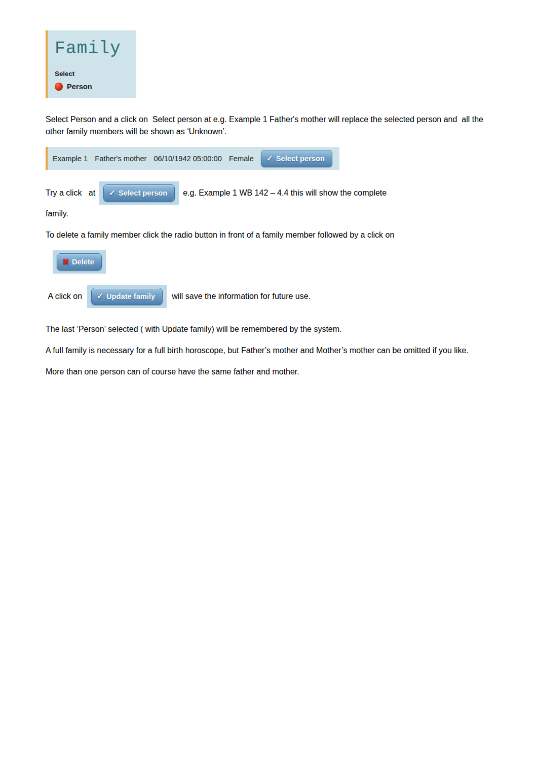Family
Select
Person
Select Person and a click on Select person at e.g. Example 1 Father's mother will replace the selected person and all the other family members will be shown as ‘Unknown’.
Example 1 Father's mother 06/10/1942 05:00:00 Female ✓Select person
Try a click at ✓Select person e.g. Example 1 WB 142 – 4.4 this will show the complete
family.
To delete a family member click the radio button in front of a family member followed by a click on
✖Delete
A click on ✓Update family will save the information for future use.
The last ‘Person’ selected ( with Update family) will be remembered by the system.
A full family is necessary for a full birth horoscope, but Father’s mother and Mother’s mother can be omitted if you like.
More than one person can of course have the same father and mother.